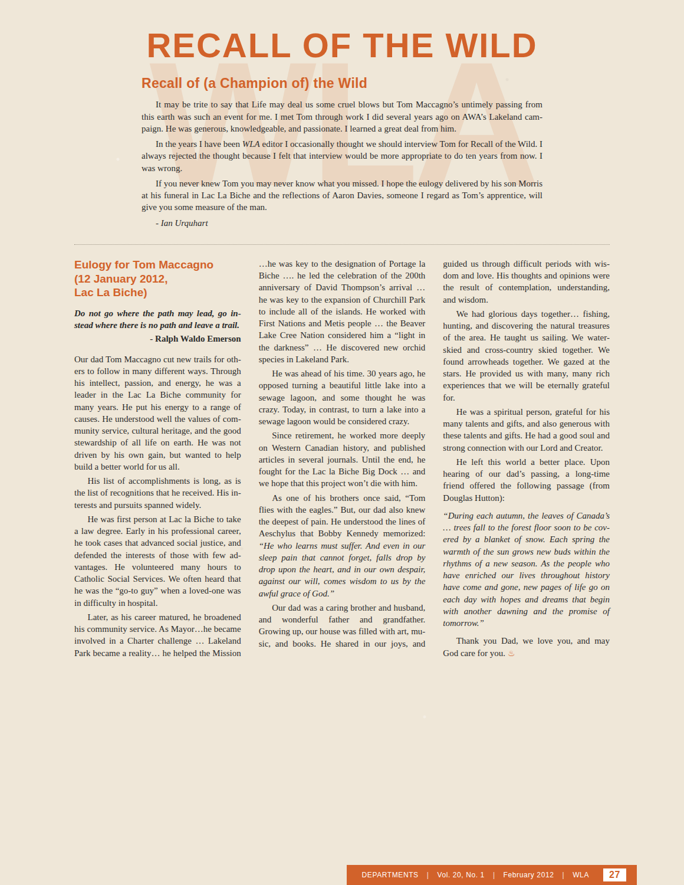WLA
Recall of the Wild
Recall of (a Champion of) the Wild
It may be trite to say that Life may deal us some cruel blows but Tom Maccagno’s untimely passing from this earth was such an event for me. I met Tom through work I did several years ago on AWA’s Lakeland campaign. He was generous, knowledgeable, and passionate. I learned a great deal from him.
In the years I have been WLA editor I occasionally thought we should interview Tom for Recall of the Wild. I always rejected the thought because I felt that interview would be more appropriate to do ten years from now. I was wrong.
If you never knew Tom you may never know what you missed. I hope the eulogy delivered by his son Morris at his funeral in Lac La Biche and the reflections of Aaron Davies, someone I regard as Tom’s apprentice, will give you some measure of the man.
- Ian Urquhart
Eulogy for Tom Maccagno
(12 January 2012,
Lac La Biche)
Do not go where the path may lead, go instead where there is no path and leave a trail. - Ralph Waldo Emerson
Our dad Tom Maccagno cut new trails for others to follow in many different ways. Through his intellect, passion, and energy, he was a leader in the Lac La Biche community for many years. He put his energy to a range of causes. He understood well the values of community service, cultural heritage, and the good stewardship of all life on earth. He was not driven by his own gain, but wanted to help build a better world for us all.
His list of accomplishments is long, as is the list of recognitions that he received. His interests and pursuits spanned widely.
He was first person at Lac la Biche to take a law degree. Early in his professional career, he took cases that advanced social justice, and defended the interests of those with few advantages. He volunteered many hours to Catholic Social Services. We often heard that he was the “go-to guy” when a loved-one was in difficulty in hospital.
Later, as his career matured, he broadened his community service. As Mayor…he became involved in a Charter challenge … Lakeland Park became a reality… he helped the Mission …he was key to the designation of Portage la Biche …. he led the celebration of the 200th anniversary of David Thompson’s arrival … he was key to the expansion of Churchill Park to include all of the islands. He worked with First Nations and Metis people … the Beaver Lake Cree Nation considered him a “light in the darkness” … He discovered new orchid species in Lakeland Park.
He was ahead of his time. 30 years ago, he opposed turning a beautiful little lake into a sewage lagoon, and some thought he was crazy. Today, in contrast, to turn a lake into a sewage lagoon would be considered crazy.
Since retirement, he worked more deeply on Western Canadian history, and published articles in several journals. Until the end, he fought for the Lac la Biche Big Dock … and we hope that this project won’t die with him.
As one of his brothers once said, “Tom flies with the eagles.” But, our dad also knew the deepest of pain. He understood the lines of Aeschylus that Bobby Kennedy memorized: “He who learns must suffer. And even in our sleep pain that cannot forget, falls drop by drop upon the heart, and in our own despair, against our will, comes wisdom to us by the awful grace of God.”
Our dad was a caring brother and husband, and wonderful father and grandfather. Growing up, our house was filled with art, music, and books. He shared in our joys, and guided us through difficult periods with wisdom and love. His thoughts and opinions were the result of contemplation, understanding, and wisdom.
We had glorious days together… fishing, hunting, and discovering the natural treasures of the area. He taught us sailing. We water-skied and cross-country skied together. We found arrowheads together. We gazed at the stars. He provided us with many, many rich experiences that we will be eternally grateful for.
He was a spiritual person, grateful for his many talents and gifts, and also generous with these talents and gifts. He had a good soul and strong connection with our Lord and Creator.
He left this world a better place. Upon hearing of our dad’s passing, a long-time friend offered the following passage (from Douglas Hutton):
“During each autumn, the leaves of Canada’s … trees fall to the forest floor soon to be covered by a blanket of snow. Each spring the warmth of the sun grows new buds within the rhythms of a new season. As the people who have enriched our lives throughout history have come and gone, new pages of life go on each day with hopes and dreams that begin with another dawning and the promise of tomorrow.”
Thank you Dad, we love you, and may God care for you. ♨
DEPARTMENTS| Vol. 20, No. 1| February 2012| WLA 27